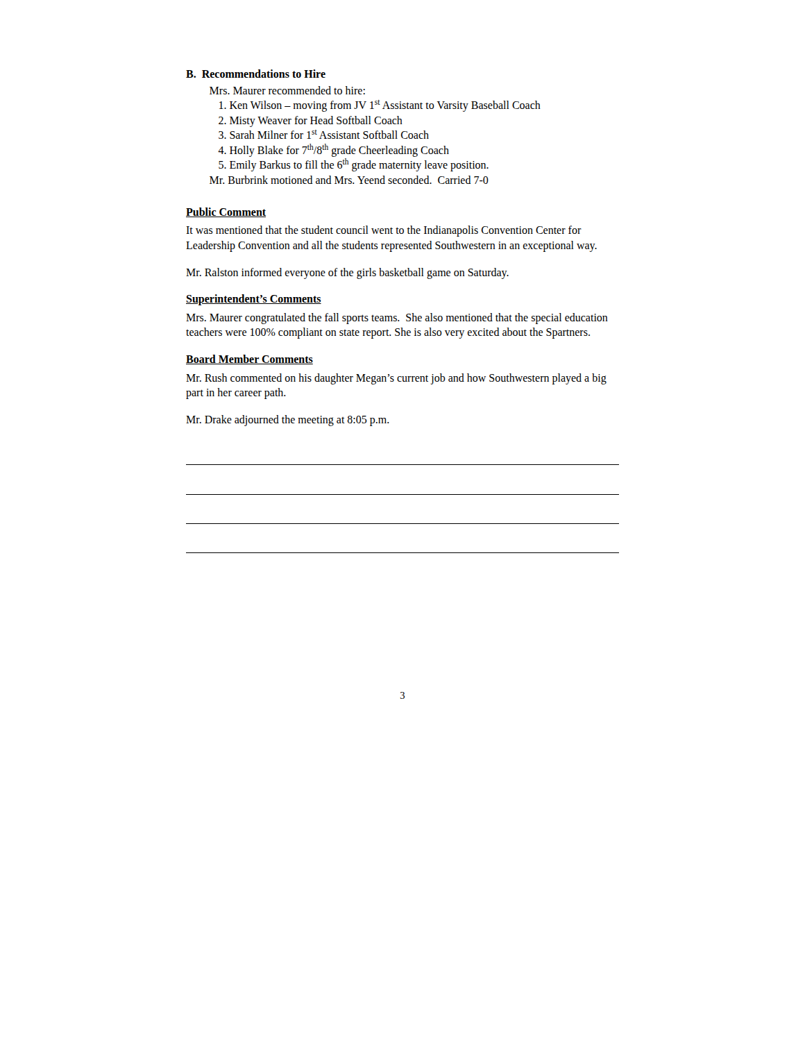B. Recommendations to Hire
Mrs. Maurer recommended to hire:
Ken Wilson – moving from JV 1st Assistant to Varsity Baseball Coach
Misty Weaver for Head Softball Coach
Sarah Milner for 1st Assistant Softball Coach
Holly Blake for 7th/8th grade Cheerleading Coach
Emily Barkus to fill the 6th grade maternity leave position.
Mr. Burbrink motioned and Mrs. Yeend seconded. Carried 7-0
Public Comment
It was mentioned that the student council went to the Indianapolis Convention Center for Leadership Convention and all the students represented Southwestern in an exceptional way.
Mr. Ralston informed everyone of the girls basketball game on Saturday.
Superintendent’s Comments
Mrs. Maurer congratulated the fall sports teams. She also mentioned that the special education teachers were 100% compliant on state report. She is also very excited about the Spartners.
Board Member Comments
Mr. Rush commented on his daughter Megan’s current job and how Southwestern played a big part in her career path.
Mr. Drake adjourned the meeting at 8:05 p.m.
3